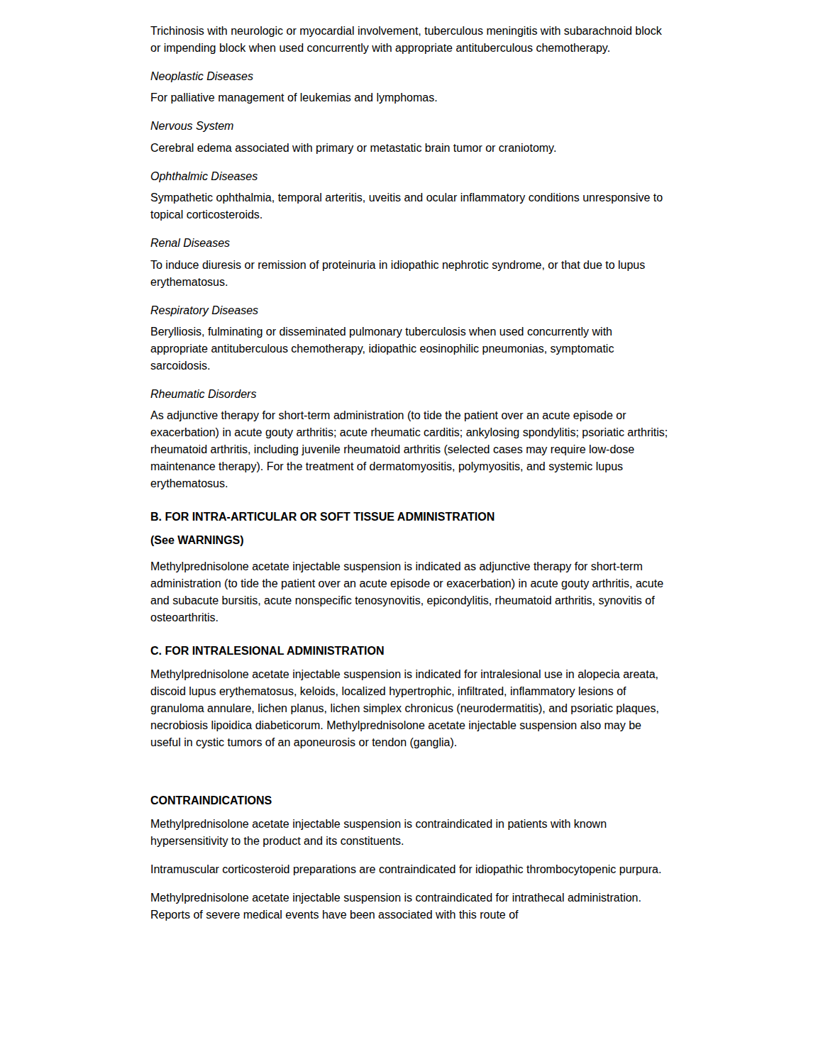Trichinosis with neurologic or myocardial involvement, tuberculous meningitis with subarachnoid block or impending block when used concurrently with appropriate antituberculous chemotherapy.
Neoplastic Diseases
For palliative management of leukemias and lymphomas.
Nervous System
Cerebral edema associated with primary or metastatic brain tumor or craniotomy.
Ophthalmic Diseases
Sympathetic ophthalmia, temporal arteritis, uveitis and ocular inflammatory conditions unresponsive to topical corticosteroids.
Renal Diseases
To induce diuresis or remission of proteinuria in idiopathic nephrotic syndrome, or that due to lupus erythematosus.
Respiratory Diseases
Berylliosis, fulminating or disseminated pulmonary tuberculosis when used concurrently with appropriate antituberculous chemotherapy, idiopathic eosinophilic pneumonias, symptomatic sarcoidosis.
Rheumatic Disorders
As adjunctive therapy for short-term administration (to tide the patient over an acute episode or exacerbation) in acute gouty arthritis; acute rheumatic carditis; ankylosing spondylitis; psoriatic arthritis; rheumatoid arthritis, including juvenile rheumatoid arthritis (selected cases may require low-dose maintenance therapy). For the treatment of dermatomyositis, polymyositis, and systemic lupus erythematosus.
B. FOR INTRA-ARTICULAR OR SOFT TISSUE ADMINISTRATION
(See WARNINGS)
Methylprednisolone acetate injectable suspension is indicated as adjunctive therapy for short-term administration (to tide the patient over an acute episode or exacerbation) in acute gouty arthritis, acute and subacute bursitis, acute nonspecific tenosynovitis, epicondylitis, rheumatoid arthritis, synovitis of osteoarthritis.
C. FOR INTRALESIONAL ADMINISTRATION
Methylprednisolone acetate injectable suspension is indicated for intralesional use in alopecia areata, discoid lupus erythematosus, keloids, localized hypertrophic, infiltrated, inflammatory lesions of granuloma annulare, lichen planus, lichen simplex chronicus (neurodermatitis), and psoriatic plaques, necrobiosis lipoidica diabeticorum. Methylprednisolone acetate injectable suspension also may be useful in cystic tumors of an aponeurosis or tendon (ganglia).
CONTRAINDICATIONS
Methylprednisolone acetate injectable suspension is contraindicated in patients with known hypersensitivity to the product and its constituents.
Intramuscular corticosteroid preparations are contraindicated for idiopathic thrombocytopenic purpura.
Methylprednisolone acetate injectable suspension is contraindicated for intrathecal administration. Reports of severe medical events have been associated with this route of